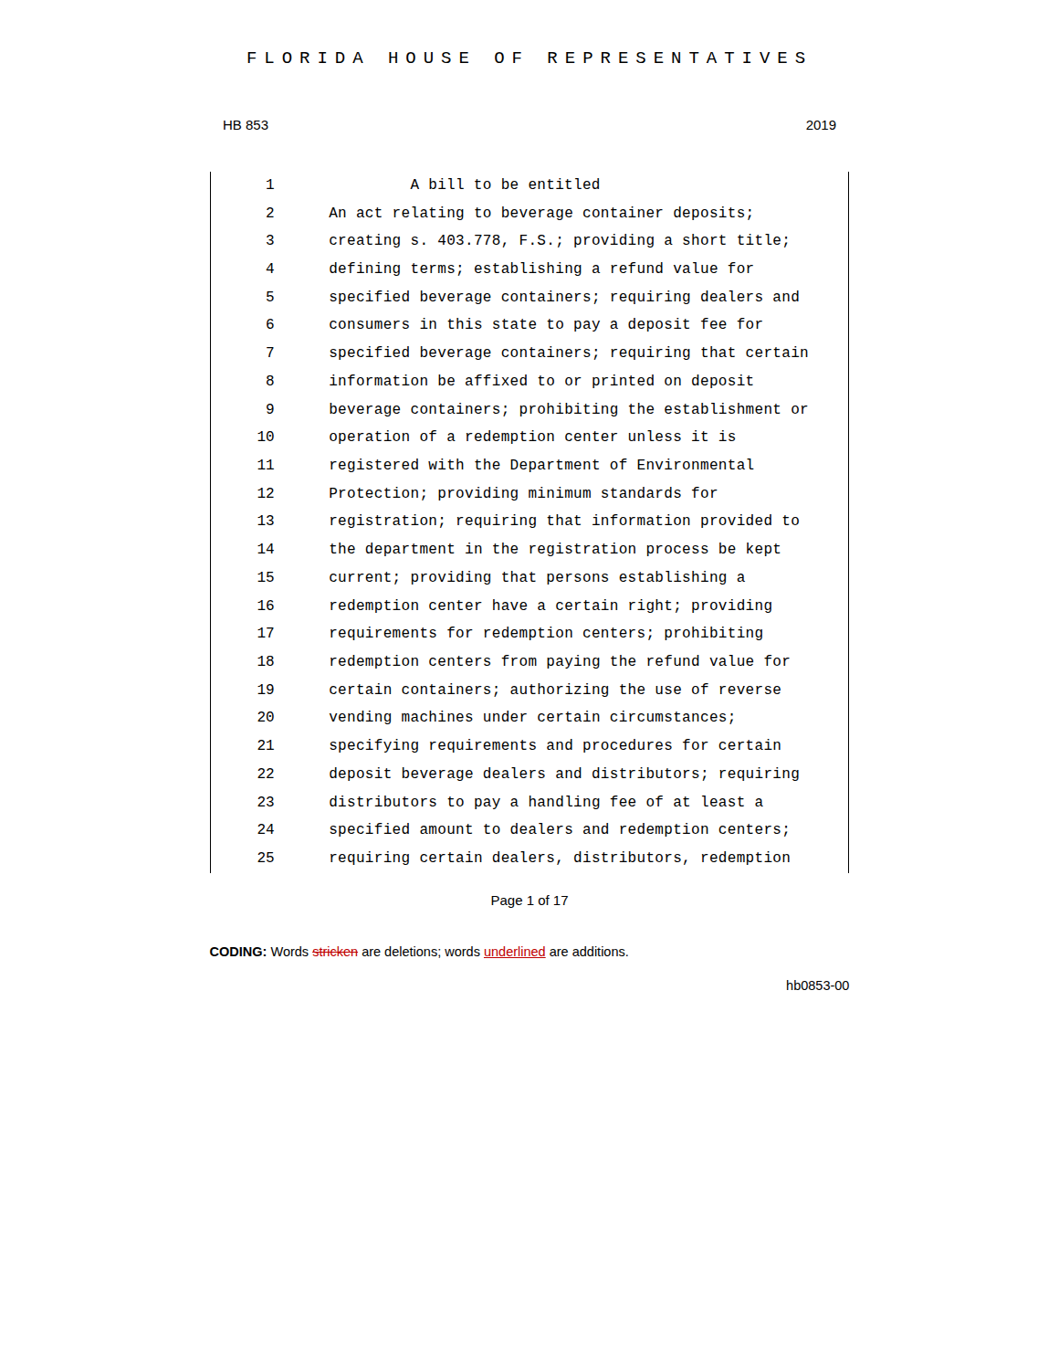FLORIDA HOUSE OF REPRESENTATIVES
HB 853 2019
| 1 | A bill to be entitled |
| 2 | An act relating to beverage container deposits; |
| 3 | creating s. 403.778, F.S.; providing a short title; |
| 4 | defining terms; establishing a refund value for |
| 5 | specified beverage containers; requiring dealers and |
| 6 | consumers in this state to pay a deposit fee for |
| 7 | specified beverage containers; requiring that certain |
| 8 | information be affixed to or printed on deposit |
| 9 | beverage containers; prohibiting the establishment or |
| 10 | operation of a redemption center unless it is |
| 11 | registered with the Department of Environmental |
| 12 | Protection; providing minimum standards for |
| 13 | registration; requiring that information provided to |
| 14 | the department in the registration process be kept |
| 15 | current; providing that persons establishing a |
| 16 | redemption center have a certain right; providing |
| 17 | requirements for redemption centers; prohibiting |
| 18 | redemption centers from paying the refund value for |
| 19 | certain containers; authorizing the use of reverse |
| 20 | vending machines under certain circumstances; |
| 21 | specifying requirements and procedures for certain |
| 22 | deposit beverage dealers and distributors; requiring |
| 23 | distributors to pay a handling fee of at least a |
| 24 | specified amount to dealers and redemption centers; |
| 25 | requiring certain dealers, distributors, redemption |
Page 1 of 17
CODING: Words stricken are deletions; words underlined are additions.
hb0853-00